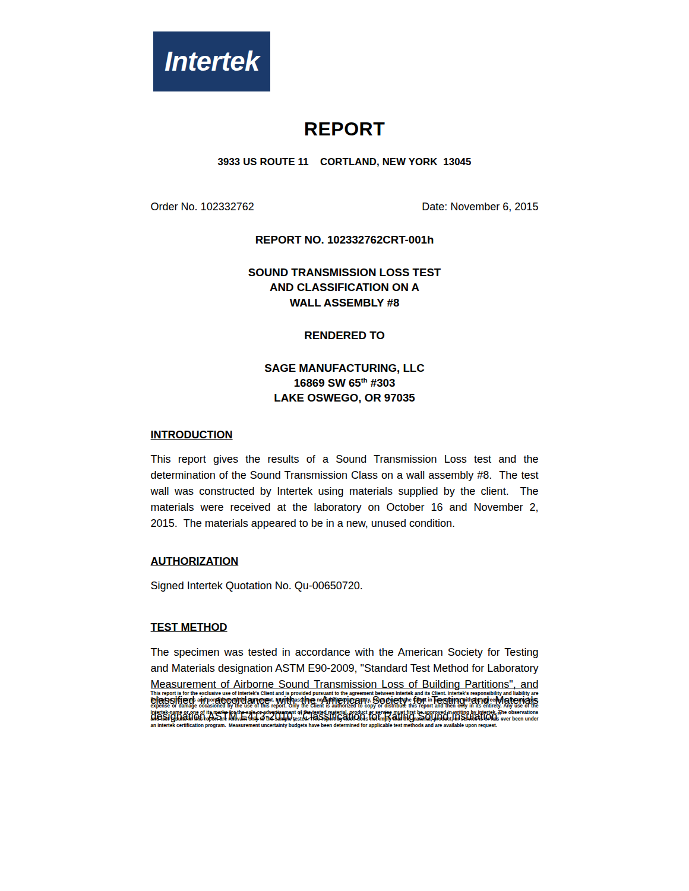Intertek
REPORT
3933 US ROUTE 11 CORTLAND, NEW YORK 13045
Order No. 102332762 Date: November 6, 2015
REPORT NO. 102332762CRT-001h
SOUND TRANSMISSION LOSS TEST
AND CLASSIFICATION ON A
WALL ASSEMBLY #8
RENDERED TO
SAGE MANUFACTURING, LLC
16869 SW 65th #303
LAKE OSWEGO, OR 97035
INTRODUCTION
This report gives the results of a Sound Transmission Loss test and the determination of the Sound Transmission Class on a wall assembly #8. The test wall was constructed by Intertek using materials supplied by the client. The materials were received at the laboratory on October 16 and November 2, 2015. The materials appeared to be in a new, unused condition.
AUTHORIZATION
Signed Intertek Quotation No. Qu-00650720.
TEST METHOD
The specimen was tested in accordance with the American Society for Testing and Materials designation ASTM E90-2009, "Standard Test Method for Laboratory Measurement of Airborne Sound Transmission Loss of Building Partitions", and classified in accordance with the American Society for Testing and Materials designation ASTM E413-2010, "Classification for Rating Sound Insulation".
This report is for the exclusive use of Intertek's Client and is provided pursuant to the agreement between Intertek and its Client. Intertek's responsibility and liability are limited to the terms and conditions of the agreement. Intertek assumes no liability to any party, other than to the Client in accordance with the agreement, for any loss, expense or damage occasioned by the use of this report. Only the Client is authorized to copy or distribute this report and then only in its entirety. Any use of the Intertek name or one of its marks for the sale or advertisement of the tested material, product or service must first be approved in writing by Intertek. The observations and test results in this report are relevant only to the sample tested. This report by itself does not imply that the material, product, or service is or has ever been under an Intertek certification program. Measurement uncertainty budgets have been determined for applicable test methods and are available upon request.